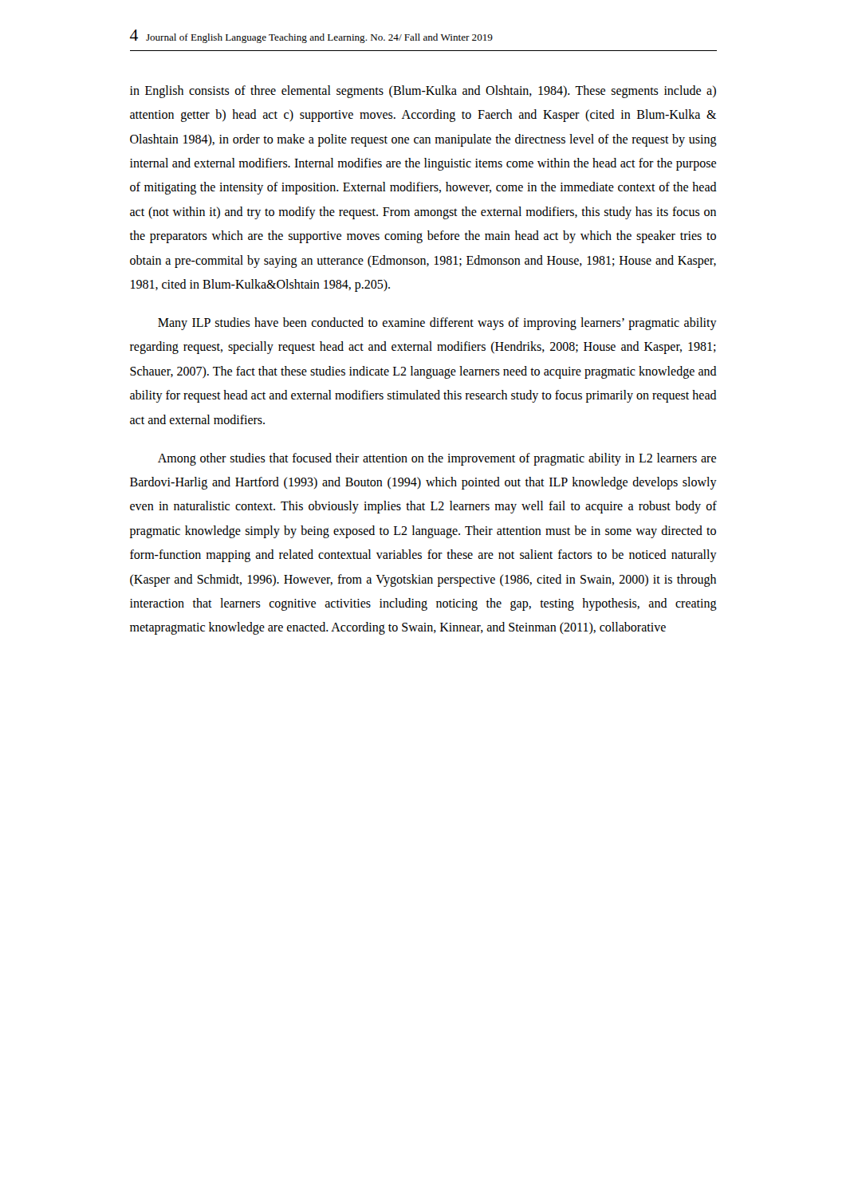4 Journal of English Language Teaching and Learning. No. 24/ Fall and Winter 2019
in English consists of three elemental segments (Blum-Kulka and Olshtain, 1984). These segments include a) attention getter b) head act c) supportive moves. According to Faerch and Kasper (cited in Blum-Kulka & Olashtain 1984), in order to make a polite request one can manipulate the directness level of the request by using internal and external modifiers. Internal modifies are the linguistic items come within the head act for the purpose of mitigating the intensity of imposition. External modifiers, however, come in the immediate context of the head act (not within it) and try to modify the request. From amongst the external modifiers, this study has its focus on the preparators which are the supportive moves coming before the main head act by which the speaker tries to obtain a pre-commital by saying an utterance (Edmonson, 1981; Edmonson and House, 1981; House and Kasper, 1981, cited in Blum-Kulka&Olshtain 1984, p.205).
Many ILP studies have been conducted to examine different ways of improving learners’ pragmatic ability regarding request, specially request head act and external modifiers (Hendriks, 2008; House and Kasper, 1981; Schauer, 2007). The fact that these studies indicate L2 language learners need to acquire pragmatic knowledge and ability for request head act and external modifiers stimulated this research study to focus primarily on request head act and external modifiers.
Among other studies that focused their attention on the improvement of pragmatic ability in L2 learners are Bardovi-Harlig and Hartford (1993) and Bouton (1994) which pointed out that ILP knowledge develops slowly even in naturalistic context. This obviously implies that L2 learners may well fail to acquire a robust body of pragmatic knowledge simply by being exposed to L2 language. Their attention must be in some way directed to form-function mapping and related contextual variables for these are not salient factors to be noticed naturally (Kasper and Schmidt, 1996). However, from a Vygotskian perspective (1986, cited in Swain, 2000) it is through interaction that learners cognitive activities including noticing the gap, testing hypothesis, and creating metapragmatic knowledge are enacted. According to Swain, Kinnear, and Steinman (2011), collaborative